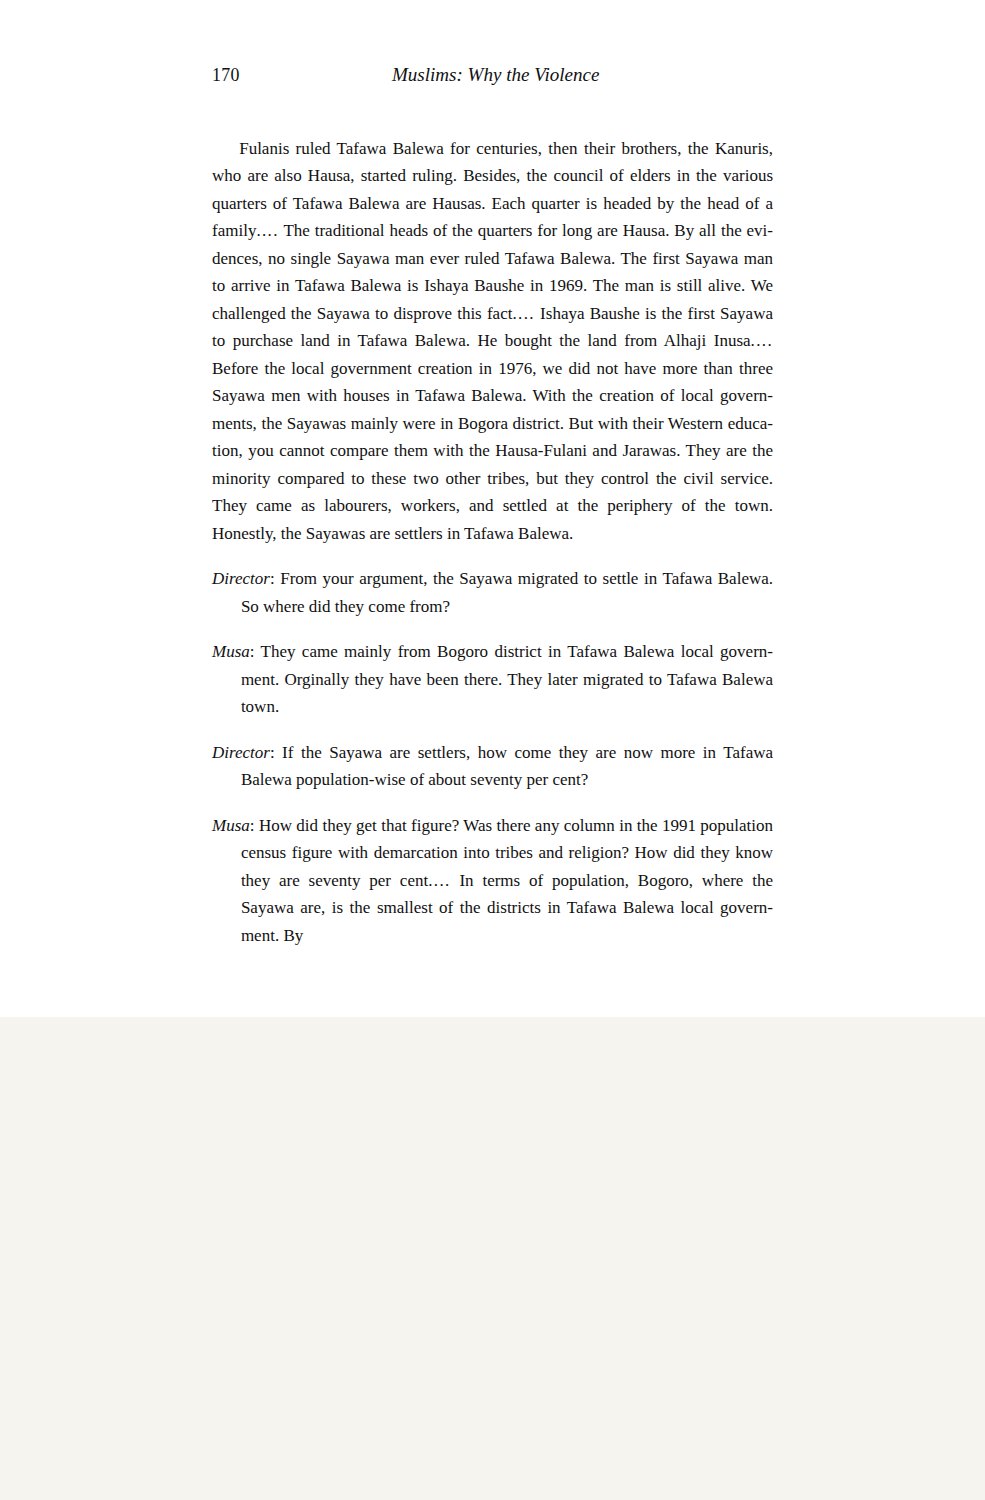170 Muslims: Why the Violence
Fulanis ruled Tafawa Balewa for centuries, then their brothers, the Kanuris, who are also Hausa, started ruling. Besides, the council of elders in the various quarters of Tafawa Balewa are Hausas. Each quarter is headed by the head of a family.... The traditional heads of the quarters for long are Hausa. By all the evidences, no single Sayawa man ever ruled Tafawa Balewa. The first Sayawa man to arrive in Tafawa Balewa is Ishaya Baushe in 1969. The man is still alive. We challenged the Sayawa to disprove this fact.... Ishaya Baushe is the first Sayawa to purchase land in Tafawa Balewa. He bought the land from Alhaji Inusa.... Before the local government creation in 1976, we did not have more than three Sayawa men with houses in Tafawa Balewa. With the creation of local governments, the Sayawas mainly were in Bogora district. But with their Western education, you cannot compare them with the Hausa-Fulani and Jarawas. They are the minority compared to these two other tribes, but they control the civil service. They came as labourers, workers, and settled at the periphery of the town. Honestly, the Sayawas are settlers in Tafawa Balewa.
Director: From your argument, the Sayawa migrated to settle in Tafawa Balewa. So where did they come from?
Musa: They came mainly from Bogoro district in Tafawa Balewa local government. Orginally they have been there. They later migrated to Tafawa Balewa town.
Director: If the Sayawa are settlers, how come they are now more in Tafawa Balewa population-wise of about seventy per cent?
Musa: How did they get that figure? Was there any column in the 1991 population census figure with demarcation into tribes and religion? How did they know they are seventy per cent.... In terms of population, Bogoro, where the Sayawa are, is the smallest of the districts in Tafawa Balewa local government. By